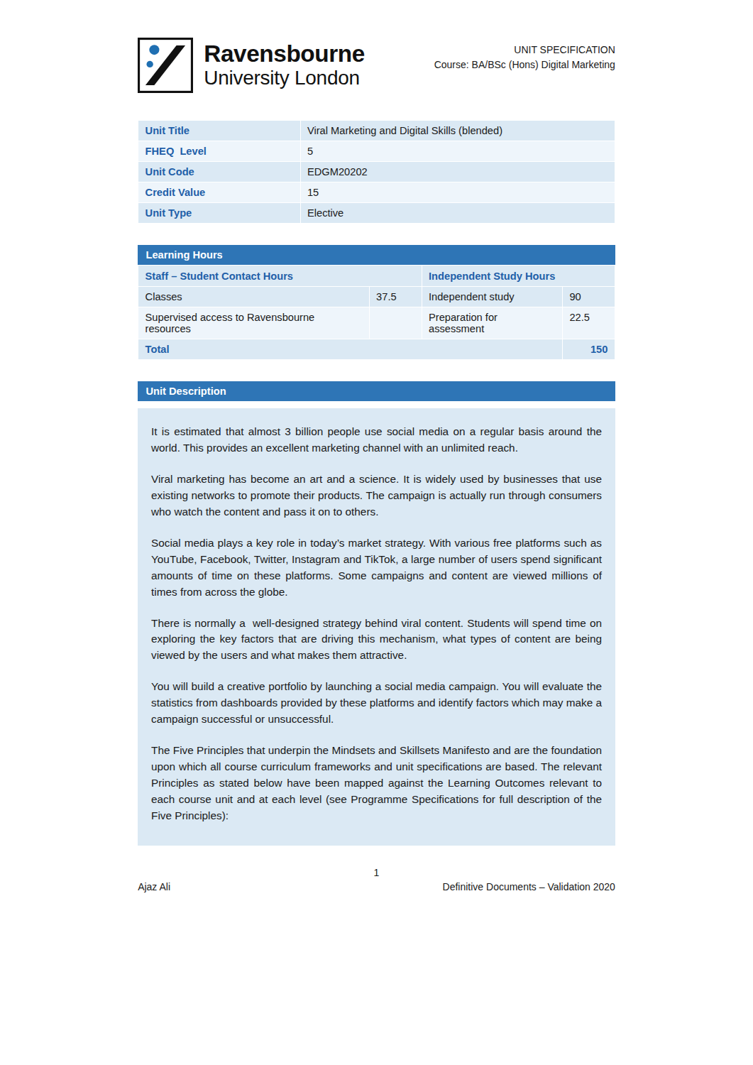Ravensbourne University London
UNIT SPECIFICATION
Course: BA/BSc (Hons) Digital Marketing
| Unit Title | Viral Marketing and Digital Skills (blended) |
| FHEQ Level | 5 |
| Unit Code | EDGM20202 |
| Credit Value | 15 |
| Unit Type | Elective |
Learning Hours
| Staff – Student Contact Hours | Independent Study Hours |
| --- | --- |
| Classes | 37.5 | Independent study | 90 |
| Supervised access to Ravensbourne resources | | Preparation for assessment | 22.5 |
| Total | 150 |
Unit Description
It is estimated that almost 3 billion people use social media on a regular basis around the world. This provides an excellent marketing channel with an unlimited reach.
Viral marketing has become an art and a science. It is widely used by businesses that use existing networks to promote their products. The campaign is actually run through consumers who watch the content and pass it on to others.
Social media plays a key role in today’s market strategy. With various free platforms such as YouTube, Facebook, Twitter, Instagram and TikTok, a large number of users spend significant amounts of time on these platforms. Some campaigns and content are viewed millions of times from across the globe.
There is normally a well-designed strategy behind viral content. Students will spend time on exploring the key factors that are driving this mechanism, what types of content are being viewed by the users and what makes them attractive.
You will build a creative portfolio by launching a social media campaign. You will evaluate the statistics from dashboards provided by these platforms and identify factors which may make a campaign successful or unsuccessful.
The Five Principles that underpin the Mindsets and Skillsets Manifesto and are the foundation upon which all course curriculum frameworks and unit specifications are based. The relevant Principles as stated below have been mapped against the Learning Outcomes relevant to each course unit and at each level (see Programme Specifications for full description of the Five Principles):
1
Ajaz Ali
Definitive Documents – Validation 2020